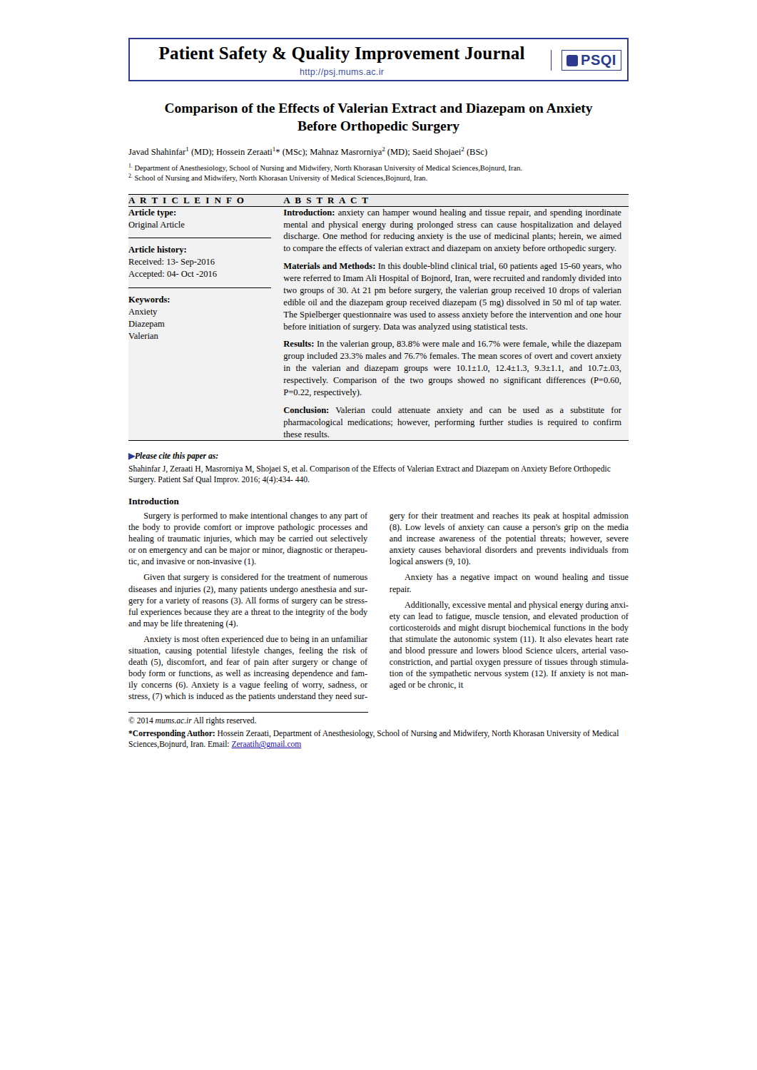Patient Safety & Quality Improvement Journal
http://psj.mums.ac.ir
PSQI
Comparison of the Effects of Valerian Extract and Diazepam on Anxiety
Before Orthopedic Surgery
Javad Shahinfar1 (MD); Hossein Zeraati1* (MSc); Mahnaz Masrorniya2 (MD); Saeid Shojaei2 (BSc)
1. Department of Anesthesiology, School of Nursing and Midwifery, North Khorasan University of Medical Sciences,Bojnurd, Iran.
2. School of Nursing and Midwifery, North Khorasan University of Medical Sciences,Bojnurd, Iran.
| A R T I C L E I N F O | A B S T R A C T |
| Article type: Original Article Article history: Received: 13- Sep-2016 Accepted: 04- Oct -2016 Keywords: Anxiety Diazepam Valerian | Introduction: anxiety can hamper wound healing and tissue repair, and spending inordinate mental and physical energy during prolonged stress can cause hospitalization and delayed discharge. One method for reducing anxiety is the use of medicinal plants; herein, we aimed to compare the effects of valerian extract and diazepam on anxiety before orthopedic surgery. Materials and Methods: In this double-blind clinical trial, 60 patients aged 15-60 years, who were referred to Imam Ali Hospital of Bojnord, Iran, were recruited and randomly divided into two groups of 30. At 21 pm before surgery, the valerian group received 10 drops of valerian edible oil and the diazepam group received diazepam (5 mg) dissolved in 50 ml of tap water. The Spielberger questionnaire was used to assess anxiety before the intervention and one hour before initiation of surgery. Data was analyzed using statistical tests. Results: In the valerian group, 83.8% were male and 16.7% were female, while the diazepam group included 23.3% males and 76.7% females. The mean scores of overt and covert anxiety in the valerian and diazepam groups were 10.1±1.0, 12.4±1.3, 9.3±1.1, and 10.7±.03, respectively. Comparison of the two groups showed no significant differences (P=0.60, P=0.22, respectively). Conclusion: Valerian could attenuate anxiety and can be used as a substitute for pharmacological medications; however, performing further studies is required to confirm these results. |
▶Please cite this paper as:
Shahinfar J, Zeraati H, Masrorniya M, Shojaei S, et al. Comparison of the Effects of Valerian Extract and Diazepam on Anxiety Before Orthopedic Surgery. Patient Saf Qual Improv. 2016; 4(4):434- 440.
Introduction
Surgery is performed to make intentional changes to any part of the body to provide comfort or improve pathologic processes and healing of traumatic injuries, which may be carried out selectively or on emergency and can be major or minor, diagnostic or therapeutic, and invasive or non-invasive (1).
Given that surgery is considered for the treatment of numerous diseases and injuries (2), many patients undergo anesthesia and surgery for a variety of reasons (3). All forms of surgery can be stressful experiences because they are a threat to the integrity of the body and may be life threatening (4).
Anxiety is most often experienced due to being in an unfamiliar situation, causing potential lifestyle changes, feeling the risk of death (5), discomfort, and fear of pain after surgery or change of body form or functions, as well as increasing dependence and family concerns (6). Anxiety is a vague feeling of worry, sadness, or stress, (7) which is induced as the patients understand they need surgery for their treatment and reaches its peak at hospital admission (8). Low levels of anxiety can cause a person's grip on the media and increase awareness of the potential threats; however, severe anxiety causes behavioral disorders and prevents individuals from logical answers (9, 10).
Anxiety has a negative impact on wound healing and tissue repair.
Additionally, excessive mental and physical energy during anxiety can lead to fatigue, muscle tension, and elevated production of corticosteroids and might disrupt biochemical functions in the body that stimulate the autonomic system (11). It also elevates heart rate and blood pressure and lowers blood Science ulcers, arterial vasoconstriction, and partial oxygen pressure of tissues through stimulation of the sympathetic nervous system (12). If anxiety is not managed or be chronic, it
© 2014 mums.ac.ir All rights reserved.
*Corresponding Author: Hossein Zeraati, Department of Anesthesiology, School of Nursing and Midwifery, North Khorasan University of Medical Sciences,Bojnurd, Iran. Email: Zeraatih@gmail.com